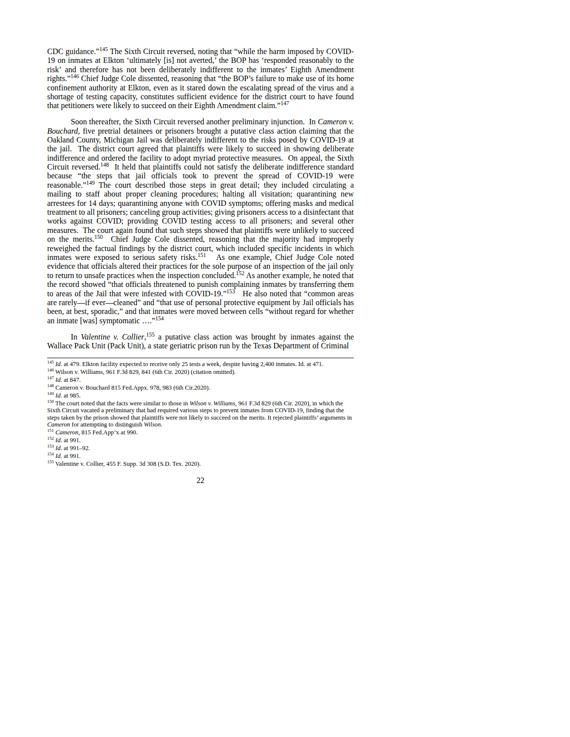CDC guidance.”145 The Sixth Circuit reversed, noting that “while the harm imposed by COVID-19 on inmates at Elkton ‘ultimately [is] not averted,’ the BOP has ‘responded reasonably to the risk’ and therefore has not been deliberately indifferent to the inmates’ Eighth Amendment rights.”146 Chief Judge Cole dissented, reasoning that “the BOP’s failure to make use of its home confinement authority at Elkton, even as it stared down the escalating spread of the virus and a shortage of testing capacity, constitutes sufficient evidence for the district court to have found that petitioners were likely to succeed on their Eighth Amendment claim.”147
Soon thereafter, the Sixth Circuit reversed another preliminary injunction. In Cameron v. Bouchard, five pretrial detainees or prisoners brought a putative class action claiming that the Oakland County, Michigan Jail was deliberately indifferent to the risks posed by COVID-19 at the jail. The district court agreed that plaintiffs were likely to succeed in showing deliberate indifference and ordered the facility to adopt myriad protective measures. On appeal, the Sixth Circuit reversed.148 It held that plaintiffs could not satisfy the deliberate indifference standard because “the steps that jail officials took to prevent the spread of COVID-19 were reasonable.”149 The court described those steps in great detail; they included circulating a mailing to staff about proper cleaning procedures; halting all visitation; quarantining new arrestees for 14 days; quarantining anyone with COVID symptoms; offering masks and medical treatment to all prisoners; canceling group activities; giving prisoners access to a disinfectant that works against COVID; providing COVID testing access to all prisoners; and several other measures. The court again found that such steps showed that plaintiffs were unlikely to succeed on the merits.150 Chief Judge Cole dissented, reasoning that the majority had improperly reweighed the factual findings by the district court, which included specific incidents in which inmates were exposed to serious safety risks.151 As one example, Chief Judge Cole noted evidence that officials altered their practices for the sole purpose of an inspection of the jail only to return to unsafe practices when the inspection concluded.152 As another example, he noted that the record showed “that officials threatened to punish complaining inmates by transferring them to areas of the Jail that were infested with COVID-19.”153 He also noted that “common areas are rarely—if ever—cleaned” and “that use of personal protective equipment by Jail officials has been, at best, sporadic,” and that inmates were moved between cells “without regard for whether an inmate [was] symptomatic ….”154
In Valentine v. Collier,155 a putative class action was brought by inmates against the Wallace Pack Unit (Pack Unit), a state geriatric prison run by the Texas Department of Criminal
145 Id. at 479. Elkton facility expected to receive only 25 tests a week, despite having 2,400 inmates. Id. at 471.
146 Wilson v. Williams, 961 F.3d 829, 841 (6th Cir. 2020) (citation omitted).
147 Id. at 847.
148 Cameron v. Bouchard 815 Fed.Appx. 978, 983 (6th Cir.2020).
149 Id. at 985.
150 The court noted that the facts were similar to those in Wilson v. Williams, 961 F.3d 829 (6th Cir. 2020), in which the Sixth Circuit vacated a preliminary that had required various steps to prevent inmates from COVID-19, finding that the steps taken by the prison showed that plaintiffs were not likely to succeed on the merits. It rejected plaintiffs’ arguments in Cameron for attempting to distinguish Wilson.
151 Cameron, 815 Fed.App’x at 990.
152 Id. at 991.
153 Id. at 991–92.
154 Id. at 991.
155 Valentine v. Collier, 455 F. Supp. 3d 308 (S.D. Tex. 2020).
22